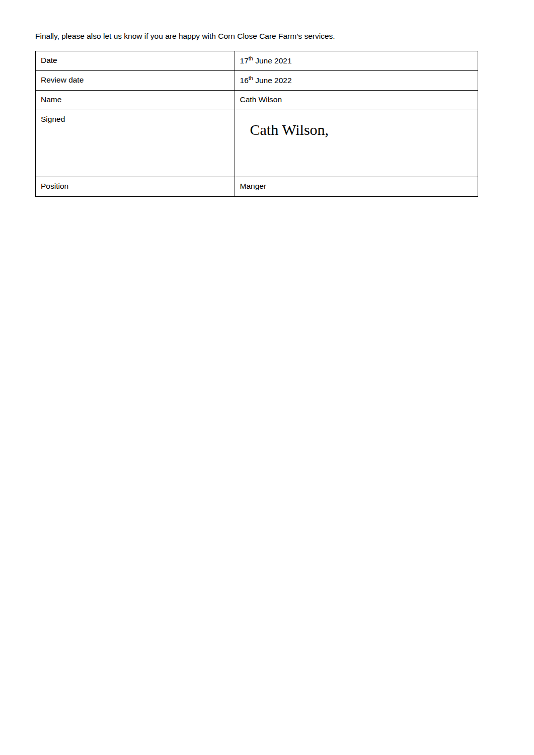Finally, please also let us know if you are happy with Corn Close Care Farm’s services.
| Date | 17 th June 2021 |
| Review date | 16 th June 2022 |
| Name | Cath Wilson |
| Signed | Cath Wilson, |
| Position | Manger |